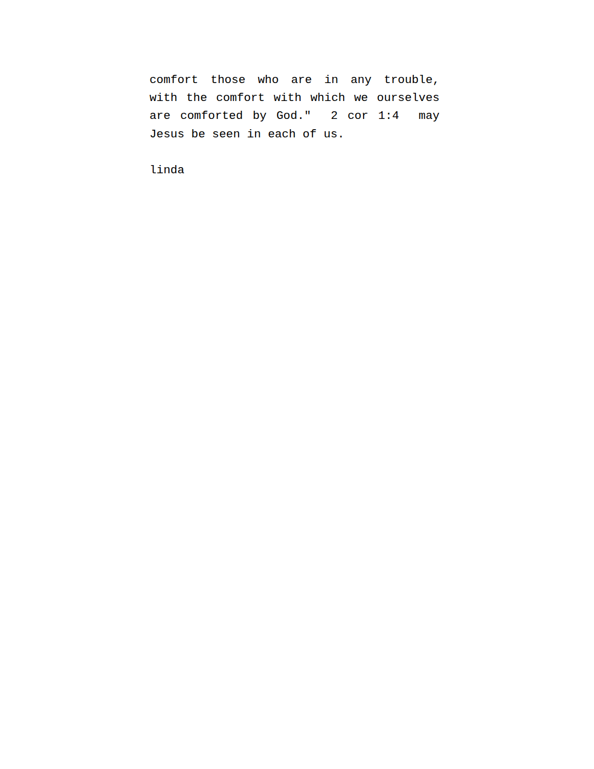comfort those who are in any trouble, with the comfort with which we ourselves are comforted by God." 2 cor 1:4 may Jesus be seen in each of us.
linda